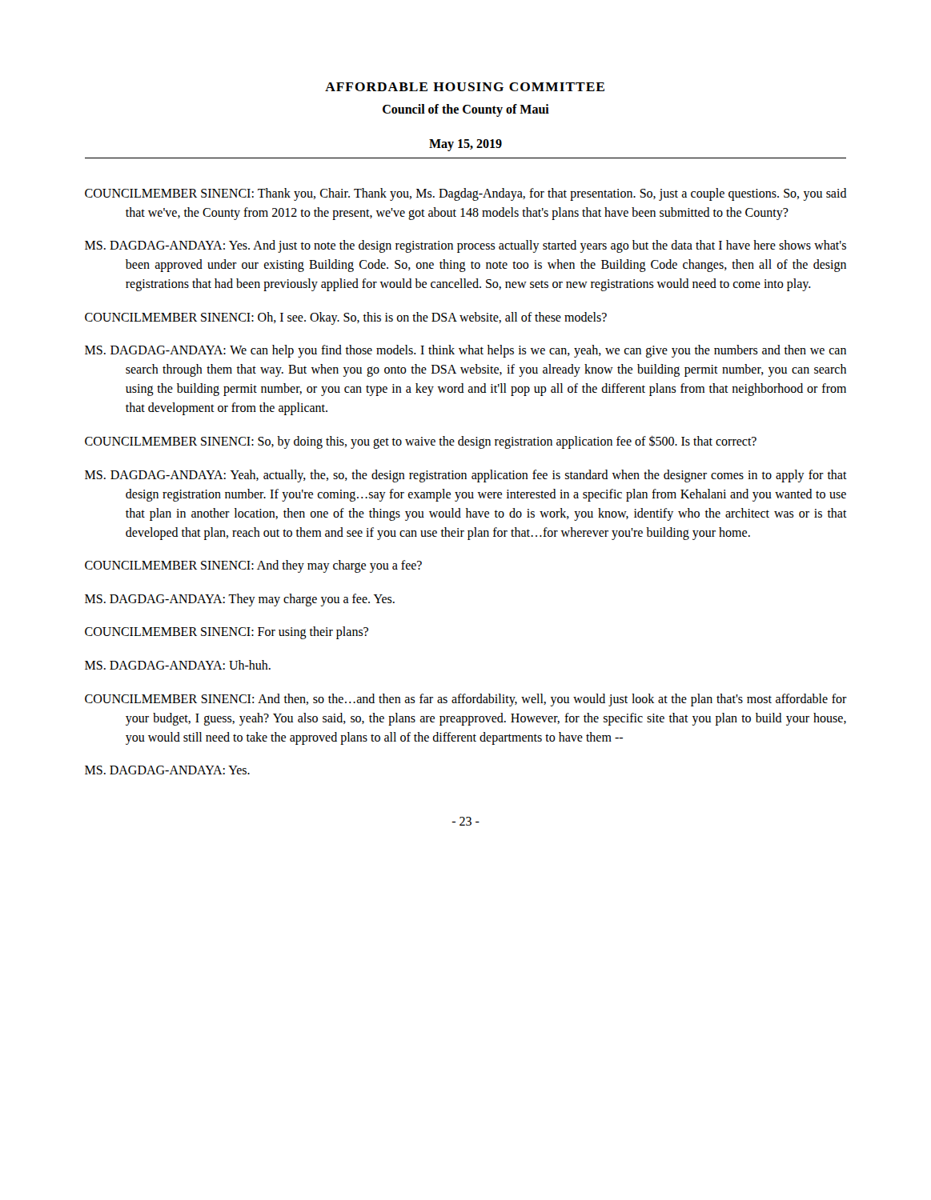AFFORDABLE HOUSING COMMITTEE
Council of the County of Maui
May 15, 2019
COUNCILMEMBER SINENCI: Thank you, Chair. Thank you, Ms. Dagdag-Andaya, for that presentation. So, just a couple questions. So, you said that we've, the County from 2012 to the present, we've got about 148 models that's plans that have been submitted to the County?
MS. DAGDAG-ANDAYA: Yes. And just to note the design registration process actually started years ago but the data that I have here shows what's been approved under our existing Building Code. So, one thing to note too is when the Building Code changes, then all of the design registrations that had been previously applied for would be cancelled. So, new sets or new registrations would need to come into play.
COUNCILMEMBER SINENCI: Oh, I see. Okay. So, this is on the DSA website, all of these models?
MS. DAGDAG-ANDAYA: We can help you find those models. I think what helps is we can, yeah, we can give you the numbers and then we can search through them that way. But when you go onto the DSA website, if you already know the building permit number, you can search using the building permit number, or you can type in a key word and it'll pop up all of the different plans from that neighborhood or from that development or from the applicant.
COUNCILMEMBER SINENCI: So, by doing this, you get to waive the design registration application fee of $500. Is that correct?
MS. DAGDAG-ANDAYA: Yeah, actually, the, so, the design registration application fee is standard when the designer comes in to apply for that design registration number. If you're coming…say for example you were interested in a specific plan from Kehalani and you wanted to use that plan in another location, then one of the things you would have to do is work, you know, identify who the architect was or is that developed that plan, reach out to them and see if you can use their plan for that…for wherever you're building your home.
COUNCILMEMBER SINENCI: And they may charge you a fee?
MS. DAGDAG-ANDAYA: They may charge you a fee. Yes.
COUNCILMEMBER SINENCI: For using their plans?
MS. DAGDAG-ANDAYA: Uh-huh.
COUNCILMEMBER SINENCI: And then, so the…and then as far as affordability, well, you would just look at the plan that's most affordable for your budget, I guess, yeah? You also said, so, the plans are preapproved. However, for the specific site that you plan to build your house, you would still need to take the approved plans to all of the different departments to have them --
MS. DAGDAG-ANDAYA: Yes.
- 23 -